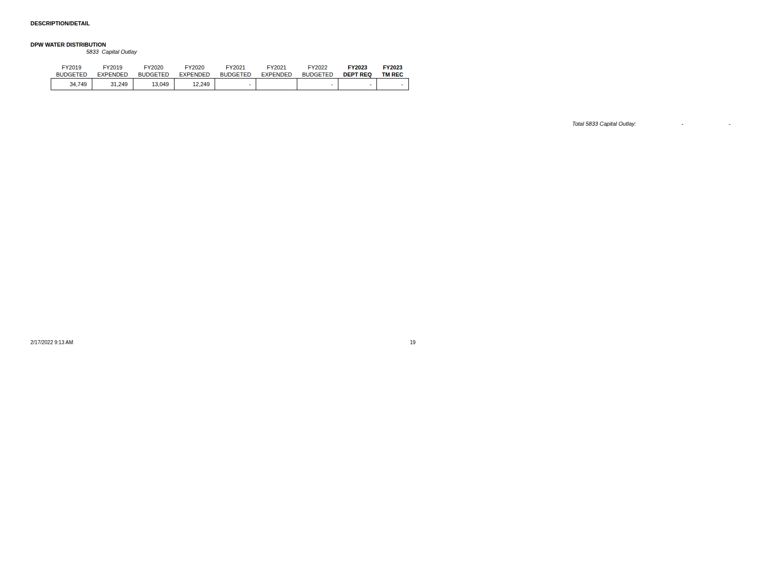DESCRIPTION/DETAIL
DPW WATER DISTRIBUTION
5833 Capital Outlay
| FY2019 | FY2019 | FY2020 | FY2020 | FY2021 | FY2021 | FY2022 | FY2023 | FY2023 |
| --- | --- | --- | --- | --- | --- | --- | --- | --- |
| BUDGETED | EXPENDED | BUDGETED | EXPENDED | BUDGETED | EXPENDED | BUDGETED | DEPT REQ | TM REC |
| 34,749 | 31,249 | 13,049 | 12,249 | - | | - | - | - |
Total 5833 Capital Outlay: - -
2/17/2022 9:13 AM 19